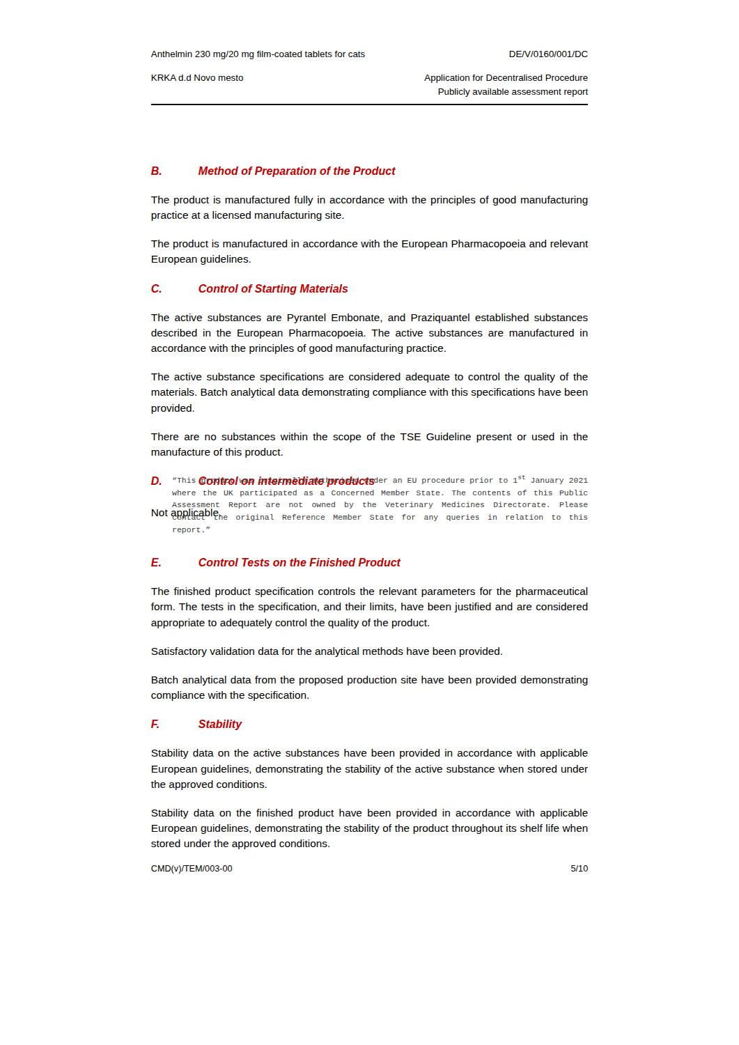Anthelmin 230 mg/20 mg film-coated tablets for cats
DE/V/0160/001/DC
KRKA d.d Novo mesto
Application for Decentralised Procedure
Publicly available assessment report
B. Method of Preparation of the Product
The product is manufactured fully in accordance with the principles of good manufacturing practice at a licensed manufacturing site.
The product is manufactured in accordance with the European Pharmacopoeia and relevant European guidelines.
C. Control of Starting Materials
The active substances are Pyrantel Embonate, and Praziquantel established substances described in the European Pharmacopoeia. The active substances are manufactured in accordance with the principles of good manufacturing practice.
The active substance specifications are considered adequate to control the quality of the materials. Batch analytical data demonstrating compliance with this specifications have been provided.
There are no substances within the scope of the TSE Guideline present or used in the manufacture of this product.
“This product was originally authorised under an EU procedure prior to 1st January 2021 where the UK participated as a Concerned Member State. The contents of this Public Assessment Report are not owned by the Veterinary Medicines Directorate. Please contact the original Reference Member State for any queries in relation to this report.”
D. Control on intermediate products
Not applicable.
E. Control Tests on the Finished Product
The finished product specification controls the relevant parameters for the pharmaceutical form. The tests in the specification, and their limits, have been justified and are considered appropriate to adequately control the quality of the product.
Satisfactory validation data for the analytical methods have been provided.
Batch analytical data from the proposed production site have been provided demonstrating compliance with the specification.
F. Stability
Stability data on the active substances have been provided in accordance with applicable European guidelines, demonstrating the stability of the active substance when stored under the approved conditions.
Stability data on the finished product have been provided in accordance with applicable European guidelines, demonstrating the stability of the product throughout its shelf life when stored under the approved conditions.
CMD(v)/TEM/003-00
5/10